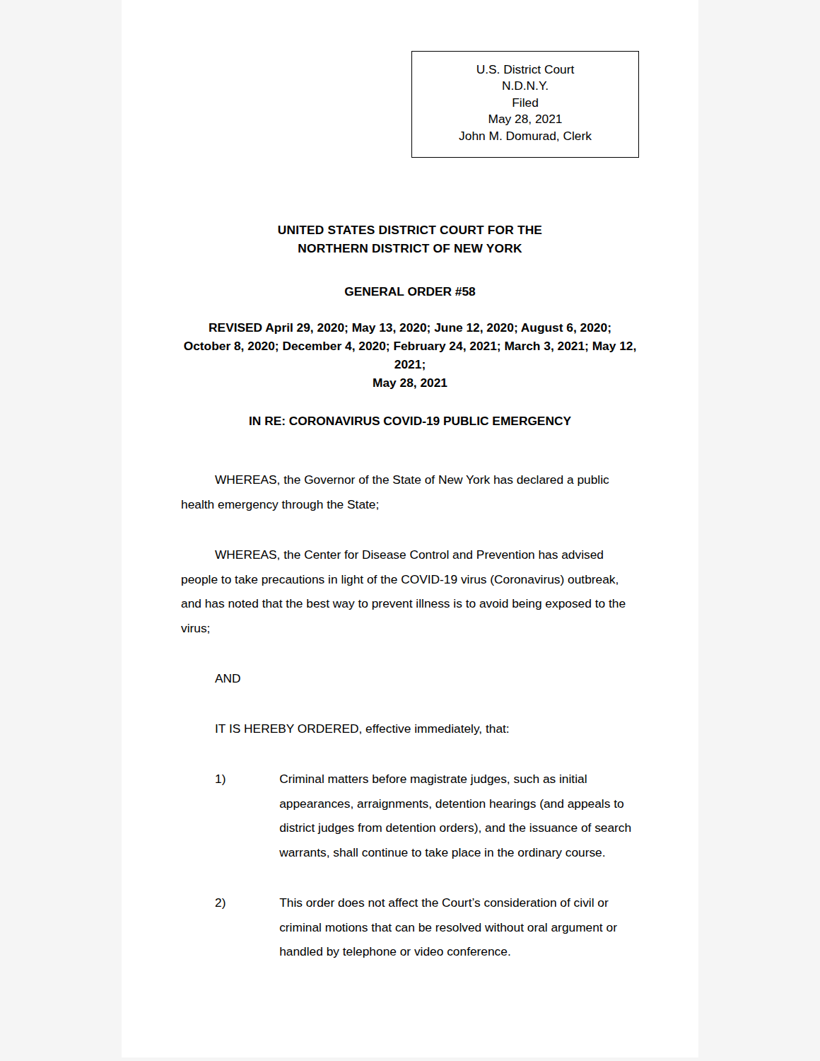U.S. District Court
N.D.N.Y.
Filed
May 28, 2021
John M. Domurad, Clerk
UNITED STATES DISTRICT COURT FOR THE
NORTHERN DISTRICT OF NEW YORK
GENERAL ORDER #58
REVISED April 29, 2020; May 13, 2020; June 12, 2020; August 6, 2020;
October 8, 2020; December 4, 2020; February 24, 2021; March 3, 2021; May 12, 2021;
May 28, 2021
IN RE: CORONAVIRUS COVID-19 PUBLIC EMERGENCY
WHEREAS, the Governor of the State of New York has declared a public health emergency through the State;
WHEREAS, the Center for Disease Control and Prevention has advised people to take precautions in light of the COVID-19 virus (Coronavirus) outbreak, and has noted that the best way to prevent illness is to avoid being exposed to the virus;
AND
IT IS HEREBY ORDERED, effective immediately, that:
1) Criminal matters before magistrate judges, such as initial appearances, arraignments, detention hearings (and appeals to district judges from detention orders), and the issuance of search warrants, shall continue to take place in the ordinary course.
2) This order does not affect the Court’s consideration of civil or criminal motions that can be resolved without oral argument or handled by telephone or video conference.